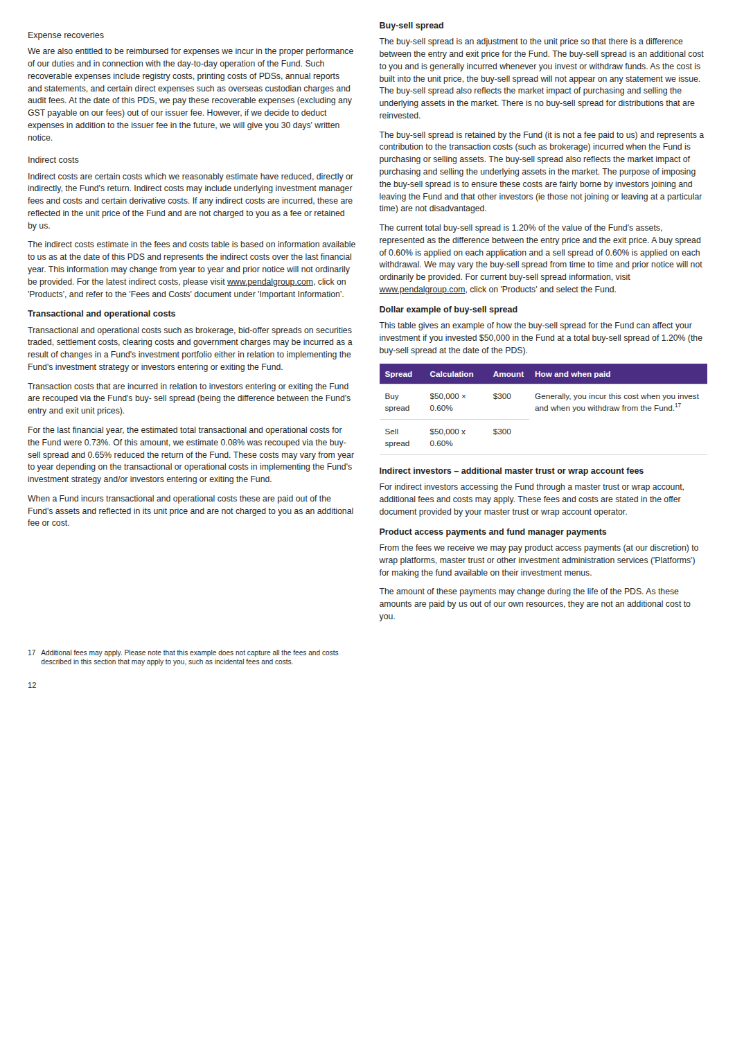Expense recoveries
We are also entitled to be reimbursed for expenses we incur in the proper performance of our duties and in connection with the day-to-day operation of the Fund. Such recoverable expenses include registry costs, printing costs of PDSs, annual reports and statements, and certain direct expenses such as overseas custodian charges and audit fees. At the date of this PDS, we pay these recoverable expenses (excluding any GST payable on our fees) out of our issuer fee. However, if we decide to deduct expenses in addition to the issuer fee in the future, we will give you 30 days' written notice.
Indirect costs
Indirect costs are certain costs which we reasonably estimate have reduced, directly or indirectly, the Fund's return. Indirect costs may include underlying investment manager fees and costs and certain derivative costs. If any indirect costs are incurred, these are reflected in the unit price of the Fund and are not charged to you as a fee or retained by us.
The indirect costs estimate in the fees and costs table is based on information available to us as at the date of this PDS and represents the indirect costs over the last financial year. This information may change from year to year and prior notice will not ordinarily be provided. For the latest indirect costs, please visit www.pendalgroup.com, click on 'Products', and refer to the 'Fees and Costs' document under 'Important Information'.
Transactional and operational costs
Transactional and operational costs such as brokerage, bid-offer spreads on securities traded, settlement costs, clearing costs and government charges may be incurred as a result of changes in a Fund's investment portfolio either in relation to implementing the Fund's investment strategy or investors entering or exiting the Fund.
Transaction costs that are incurred in relation to investors entering or exiting the Fund are recouped via the Fund's buy- sell spread (being the difference between the Fund's entry and exit unit prices).
For the last financial year, the estimated total transactional and operational costs for the Fund were 0.73%. Of this amount, we estimate 0.08% was recouped via the buy-sell spread and 0.65% reduced the return of the Fund. These costs may vary from year to year depending on the transactional or operational costs in implementing the Fund's investment strategy and/or investors entering or exiting the Fund.
When a Fund incurs transactional and operational costs these are paid out of the Fund's assets and reflected in its unit price and are not charged to you as an additional fee or cost.
Buy-sell spread
The buy-sell spread is an adjustment to the unit price so that there is a difference between the entry and exit price for the Fund. The buy-sell spread is an additional cost to you and is generally incurred whenever you invest or withdraw funds. As the cost is built into the unit price, the buy-sell spread will not appear on any statement we issue. The buy-sell spread also reflects the market impact of purchasing and selling the underlying assets in the market. There is no buy-sell spread for distributions that are reinvested.
The buy-sell spread is retained by the Fund (it is not a fee paid to us) and represents a contribution to the transaction costs (such as brokerage) incurred when the Fund is purchasing or selling assets. The buy-sell spread also reflects the market impact of purchasing and selling the underlying assets in the market. The purpose of imposing the buy-sell spread is to ensure these costs are fairly borne by investors joining and leaving the Fund and that other investors (ie those not joining or leaving at a particular time) are not disadvantaged.
The current total buy-sell spread is 1.20% of the value of the Fund's assets, represented as the difference between the entry price and the exit price. A buy spread of 0.60% is applied on each application and a sell spread of 0.60% is applied on each withdrawal. We may vary the buy-sell spread from time to time and prior notice will not ordinarily be provided. For current buy-sell spread information, visit www.pendalgroup.com, click on 'Products' and select the Fund.
Dollar example of buy-sell spread
This table gives an example of how the buy-sell spread for the Fund can affect your investment if you invested $50,000 in the Fund at a total buy-sell spread of 1.20% (the buy-sell spread at the date of the PDS).
| Spread | Calculation | Amount | How and when paid |
| --- | --- | --- | --- |
| Buy spread | $50,000 × 0.60% | $300 | Generally, you incur this cost when you invest and when you withdraw from the Fund. 17 |
| Sell spread | $50,000 x 0.60% | $300 |
Indirect investors – additional master trust or wrap account fees
For indirect investors accessing the Fund through a master trust or wrap account, additional fees and costs may apply. These fees and costs are stated in the offer document provided by your master trust or wrap account operator.
Product access payments and fund manager payments
From the fees we receive we may pay product access payments (at our discretion) to wrap platforms, master trust or other investment administration services ('Platforms') for making the fund available on their investment menus.
The amount of these payments may change during the life of the PDS. As these amounts are paid by us out of our own resources, they are not an additional cost to you.
17
Additional fees may apply. Please note that this example does not capture all the fees and costs described in this section that may apply to you, such as incidental fees and costs.
12